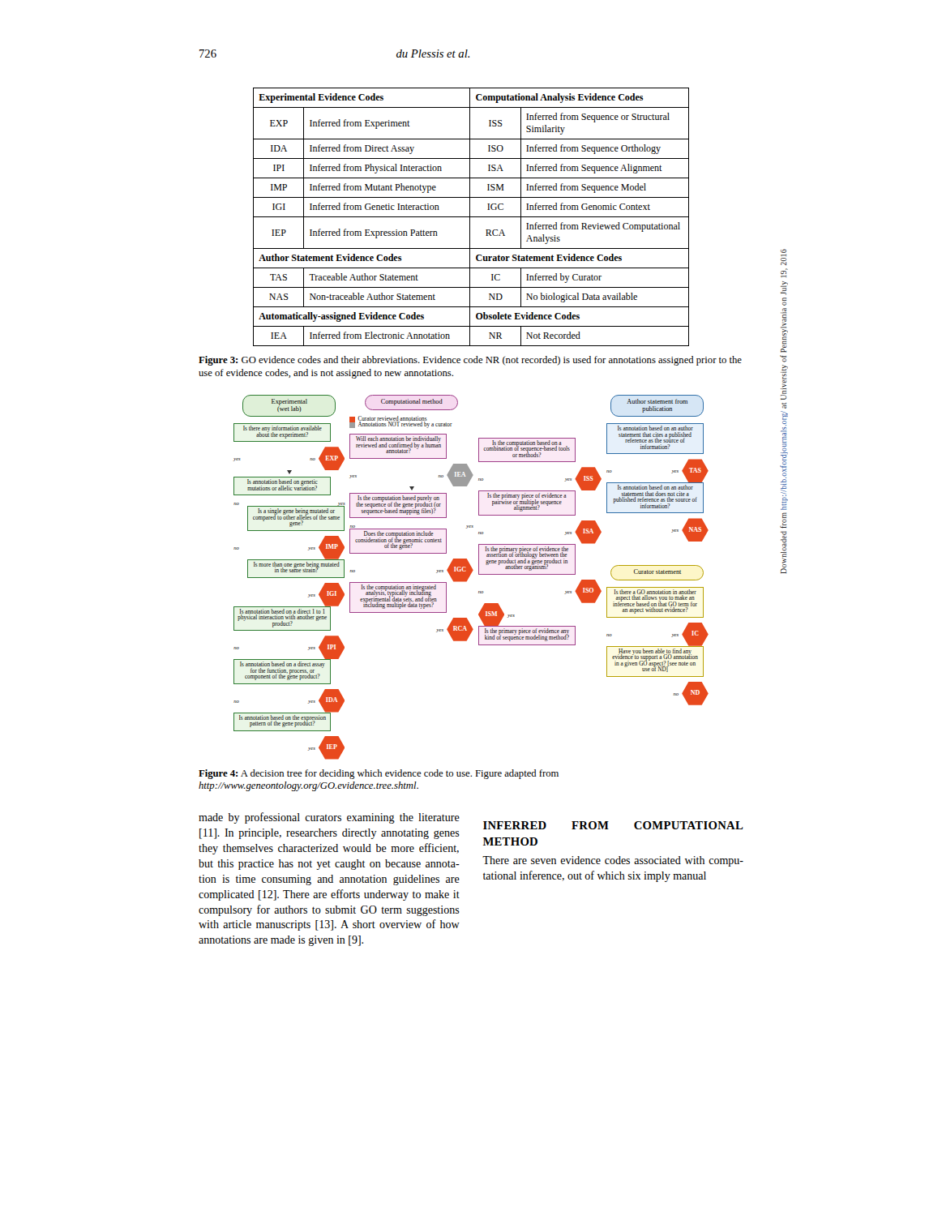726 du Plessis et al.
Downloaded from http://bib.oxfordjournals.org/ at University of Pennsylvania on July 19, 2016
| Experimental Evidence Codes | Computational Analysis Evidence Codes |
| --- | --- |
| EXP | Inferred from Experiment | ISS | Inferred from Sequence or Structural Similarity |
| IDA | Inferred from Direct Assay | ISO | Inferred from Sequence Orthology |
| IPI | Inferred from Physical Interaction | ISA | Inferred from Sequence Alignment |
| IMP | Inferred from Mutant Phenotype | ISM | Inferred from Sequence Model |
| IGI | Inferred from Genetic Interaction | IGC | Inferred from Genomic Context |
| IEP | Inferred from Expression Pattern | RCA | Inferred from Reviewed Computational Analysis |
| Author Statement Evidence Codes | Curator Statement Evidence Codes |
| TAS | Traceable Author Statement | IC | Inferred by Curator |
| NAS | Non-traceable Author Statement | ND | No biological Data available |
| Automatically-assigned Evidence Codes | Obsolete Evidence Codes |
| IEA | Inferred from Electronic Annotation | NR | Not Recorded |
Figure 3: GO evidence codes and their abbreviations. Evidence code NR (not recorded) is used for annotations assigned prior to the use of evidence codes, and is not assigned to new annotations.
Experimental
(wet lab)
Is there any information available about the experiment?
yes no
EXP
Is annotation based on genetic mutations or allelic variation?
no yes
Is a single gene being mutated or compared to other alleles of the same gene?
no yes
IMP
Is more than one gene being mutated in the same strain?
yes
IGI
Is annotation based on a direct 1 to 1 physical interaction with another gene product?
no yes
IPI
Is annotation based on a direct assay for the function, process, or component of the gene product?
no yes
IDA
Is annotation based on the expression pattern of the gene product?
yes
IEP
Computational method
Curator reviewed annotations
Annotations NOT reviewed by a curator
Will each annotation be individually reviewed and confirmed by a human annotator?
yes no
IEA
Is the computation based purely on the sequence of the gene product (or sequence-based mapping files)?
no yes
Does the computation include consideration of the genomic context of the gene?
no yes
IGC
Is the computation an integrated analysis, typically including experimental data sets, and often including multiple data types?
yes
RCA
Is the computation based on a combination of sequence-based tools or methods?
no yes
ISS
Is the primary piece of evidence a pairwise or multiple sequence alignment?
no yes
ISA
Is the primary piece of evidence the assertion of orthology between the gene product and a gene product in another organism?
no yes
ISO
ISM
yes
Is the primary piece of evidence any kind of sequence modeling method?
Author statement from publication
Is annotation based on an author statement that cites a published reference as the source of information?
no yes
TAS
Is annotation based on an author statement that does not cite a published reference as the source of information?
yes
NAS
Curator statement
Is there a GO annotation in another aspect that allows you to make an inference based on that GO term for an aspect without evidence?
no yes
IC
Have you been able to find any evidence to support a GO annotation in a given GO aspect? [see note on use of ND]
no
ND
Figure 4: A decision tree for deciding which evidence code to use. Figure adapted from http://www.geneontology.org/GO.evidence.tree.shtml.
made by professional curators examining the literature [11]. In principle, researchers directly annotating genes they themselves characterized would be more efficient, but this practice has not yet caught on because annotation is time consuming and annotation guidelines are complicated [12]. There are efforts underway to make it compulsory for authors to submit GO term suggestions with article manuscripts [13]. A short overview of how annotations are made is given in [9].
Inferred from Computational Method
There are seven evidence codes associated with computational inference, out of which six imply manual